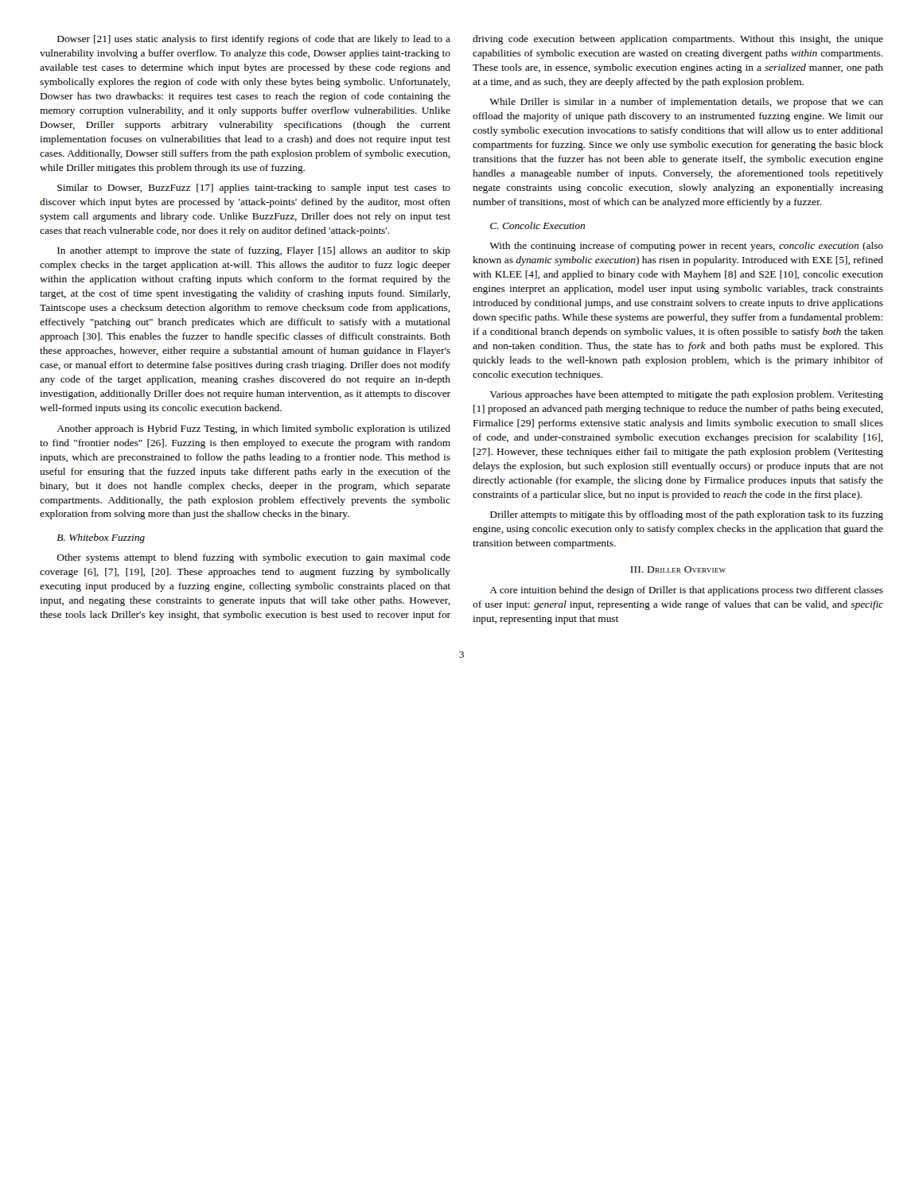Dowser [21] uses static analysis to first identify regions of code that are likely to lead to a vulnerability involving a buffer overflow. To analyze this code, Dowser applies taint-tracking to available test cases to determine which input bytes are processed by these code regions and symbolically explores the region of code with only these bytes being symbolic. Unfortunately, Dowser has two drawbacks: it requires test cases to reach the region of code containing the memory corruption vulnerability, and it only supports buffer overflow vulnerabilities. Unlike Dowser, Driller supports arbitrary vulnerability specifications (though the current implementation focuses on vulnerabilities that lead to a crash) and does not require input test cases. Additionally, Dowser still suffers from the path explosion problem of symbolic execution, while Driller mitigates this problem through its use of fuzzing.
Similar to Dowser, BuzzFuzz [17] applies taint-tracking to sample input test cases to discover which input bytes are processed by 'attack-points' defined by the auditor, most often system call arguments and library code. Unlike BuzzFuzz, Driller does not rely on input test cases that reach vulnerable code, nor does it rely on auditor defined 'attack-points'.
In another attempt to improve the state of fuzzing, Flayer [15] allows an auditor to skip complex checks in the target application at-will. This allows the auditor to fuzz logic deeper within the application without crafting inputs which conform to the format required by the target, at the cost of time spent investigating the validity of crashing inputs found. Similarly, Taintscope uses a checksum detection algorithm to remove checksum code from applications, effectively "patching out" branch predicates which are difficult to satisfy with a mutational approach [30]. This enables the fuzzer to handle specific classes of difficult constraints. Both these approaches, however, either require a substantial amount of human guidance in Flayer's case, or manual effort to determine false positives during crash triaging. Driller does not modify any code of the target application, meaning crashes discovered do not require an in-depth investigation, additionally Driller does not require human intervention, as it attempts to discover well-formed inputs using its concolic execution backend.
Another approach is Hybrid Fuzz Testing, in which limited symbolic exploration is utilized to find "frontier nodes" [26]. Fuzzing is then employed to execute the program with random inputs, which are preconstrained to follow the paths leading to a frontier node. This method is useful for ensuring that the fuzzed inputs take different paths early in the execution of the binary, but it does not handle complex checks, deeper in the program, which separate compartments. Additionally, the path explosion problem effectively prevents the symbolic exploration from solving more than just the shallow checks in the binary.
B. Whitebox Fuzzing
Other systems attempt to blend fuzzing with symbolic execution to gain maximal code coverage [6], [7], [19], [20]. These approaches tend to augment fuzzing by symbolically executing input produced by a fuzzing engine, collecting symbolic constraints placed on that input, and negating these constraints to generate inputs that will take other paths. However, these tools lack Driller's key insight, that symbolic execution is best used to recover input for driving code execution between application compartments. Without this insight, the unique capabilities of symbolic execution are wasted on creating divergent paths within compartments. These tools are, in essence, symbolic execution engines acting in a serialized manner, one path at a time, and as such, they are deeply affected by the path explosion problem.
While Driller is similar in a number of implementation details, we propose that we can offload the majority of unique path discovery to an instrumented fuzzing engine. We limit our costly symbolic execution invocations to satisfy conditions that will allow us to enter additional compartments for fuzzing. Since we only use symbolic execution for generating the basic block transitions that the fuzzer has not been able to generate itself, the symbolic execution engine handles a manageable number of inputs. Conversely, the aforementioned tools repetitively negate constraints using concolic execution, slowly analyzing an exponentially increasing number of transitions, most of which can be analyzed more efficiently by a fuzzer.
C. Concolic Execution
With the continuing increase of computing power in recent years, concolic execution (also known as dynamic symbolic execution) has risen in popularity. Introduced with EXE [5], refined with KLEE [4], and applied to binary code with Mayhem [8] and S2E [10], concolic execution engines interpret an application, model user input using symbolic variables, track constraints introduced by conditional jumps, and use constraint solvers to create inputs to drive applications down specific paths. While these systems are powerful, they suffer from a fundamental problem: if a conditional branch depends on symbolic values, it is often possible to satisfy both the taken and non-taken condition. Thus, the state has to fork and both paths must be explored. This quickly leads to the well-known path explosion problem, which is the primary inhibitor of concolic execution techniques.
Various approaches have been attempted to mitigate the path explosion problem. Veritesting [1] proposed an advanced path merging technique to reduce the number of paths being executed, Firmalice [29] performs extensive static analysis and limits symbolic execution to small slices of code, and under-constrained symbolic execution exchanges precision for scalability [16], [27]. However, these techniques either fail to mitigate the path explosion problem (Veritesting delays the explosion, but such explosion still eventually occurs) or produce inputs that are not directly actionable (for example, the slicing done by Firmalice produces inputs that satisfy the constraints of a particular slice, but no input is provided to reach the code in the first place).
Driller attempts to mitigate this by offloading most of the path exploration task to its fuzzing engine, using concolic execution only to satisfy complex checks in the application that guard the transition between compartments.
III. Driller Overview
A core intuition behind the design of Driller is that applications process two different classes of user input: general input, representing a wide range of values that can be valid, and specific input, representing input that must
3